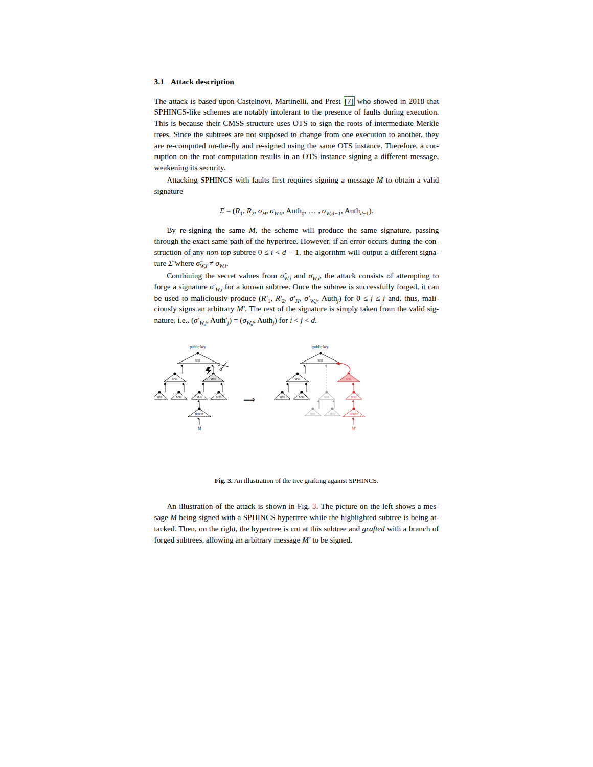3.1 Attack description
The attack is based upon Castelnovi, Martinelli, and Prest [7] who showed in 2018 that SPHINCS-like schemes are notably intolerant to the presence of faults during execution. This is because their CMSS structure uses OTS to sign the roots of intermediate Merkle trees. Since the subtrees are not supposed to change from one execution to another, they are re-computed on-the-fly and re-signed using the same OTS instance. Therefore, a corruption on the root computation results in an OTS instance signing a different message, weakening its security.
Attacking SPHINCS with faults first requires signing a message M to obtain a valid signature
Σ = (R1, R2, σH, σW,0, Auth0, … , σW,d−1, Authd−1).
By re-signing the same M, the scheme will produce the same signature, passing through the exact same path of the hypertree. However, if an error occurs during the construction of any non-top subtree 0 ≤ i < d − 1, the algorithm will output a different signature Σ̂ where σ̂W,i ≠ σW,i.
Combining the secret values from σ̂W,i and σW,i, the attack consists of attempting to forge a signature σ′W,i for a known subtree. Once the subtree is successfully forged, it can be used to maliciously produce (R′1, R′2, σ′H, σ′W,j, Authj) for 0 ≤ j ≤ i and, thus, maliciously signs an arbitrary M′. The rest of the signature is simply taken from the valid signature, i.e., (σ′W,j, Auth′j) = (σW,j, Authj) for i < j < d.
public key MSS MSS MSS MSS MSS MSS MSS HORST M ⟹ public key MSS MSS MSS MSS MSS MSS MSS MSS MSS HORST M′
Fig. 3. An illustration of the tree grafting against SPHINCS.
An illustration of the attack is shown in Fig. 3. The picture on the left shows a message M being signed with a SPHINCS hypertree while the highlighted subtree is being attacked. Then, on the right, the hypertree is cut at this subtree and grafted with a branch of forged subtrees, allowing an arbitrary message M′ to be signed.